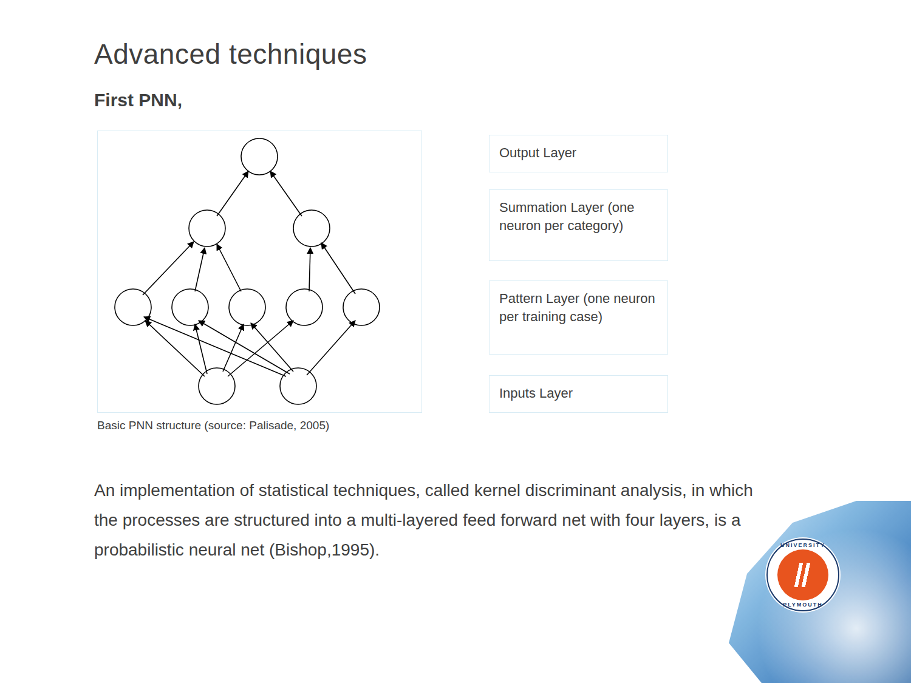Advanced techniques
First PNN,
Basic PNN structure (source: Palisade, 2005)
Output Layer
Summation Layer (one neuron per category)
Pattern Layer (one neuron per training case)
Inputs Layer
An implementation of statistical techniques, called kernel discriminant analysis, in which the processes are structured into a multi-layered feed forward net with four layers, is a probabilistic neural net (Bishop,1995).
UNIVERSITY
PLYMOUTH